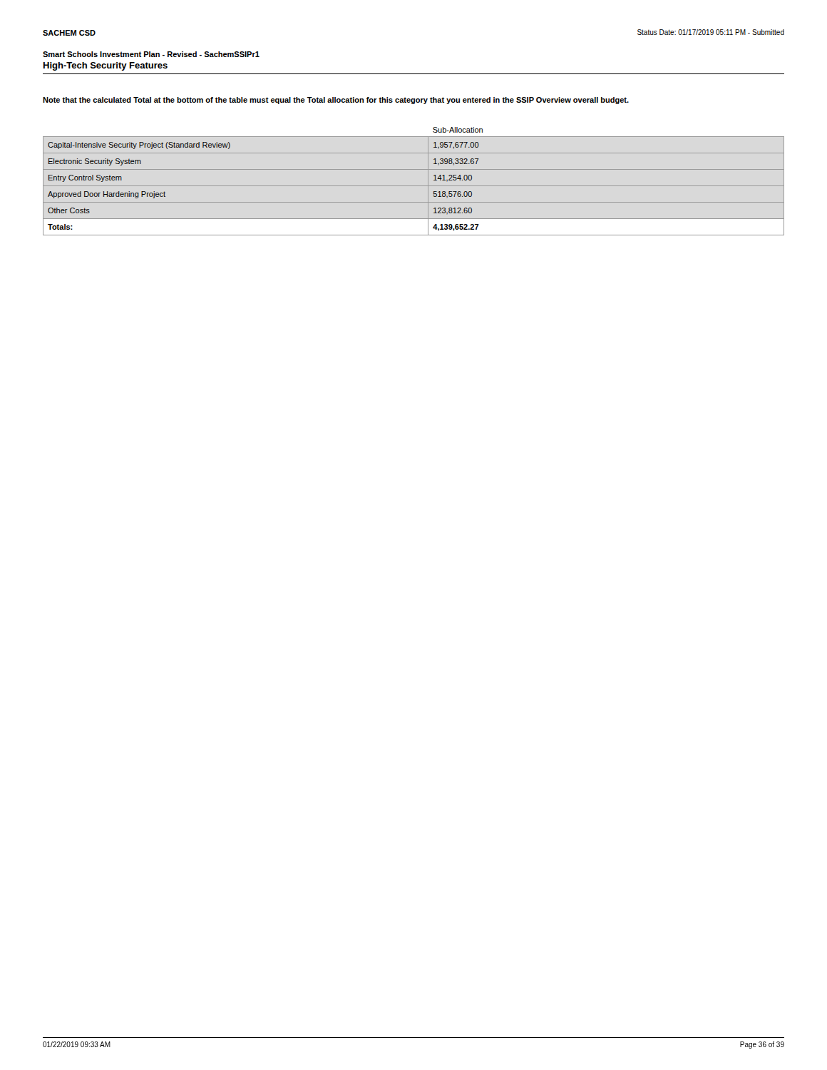SACHEM CSD
Status Date: 01/17/2019 05:11 PM - Submitted
Smart Schools Investment Plan - Revised - SachemSSIPr1
High-Tech Security Features
Note that the calculated Total at the bottom of the table must equal the Total allocation for this category that you entered in the SSIP Overview overall budget.
| | Sub-Allocation |
| Capital-Intensive Security Project (Standard Review) | 1,957,677.00 |
| Electronic Security System | 1,398,332.67 |
| Entry Control System | 141,254.00 |
| Approved Door Hardening Project | 518,576.00 |
| Other Costs | 123,812.60 |
| Totals: | 4,139,652.27 |
01/22/2019 09:33 AM
Page 36 of 39